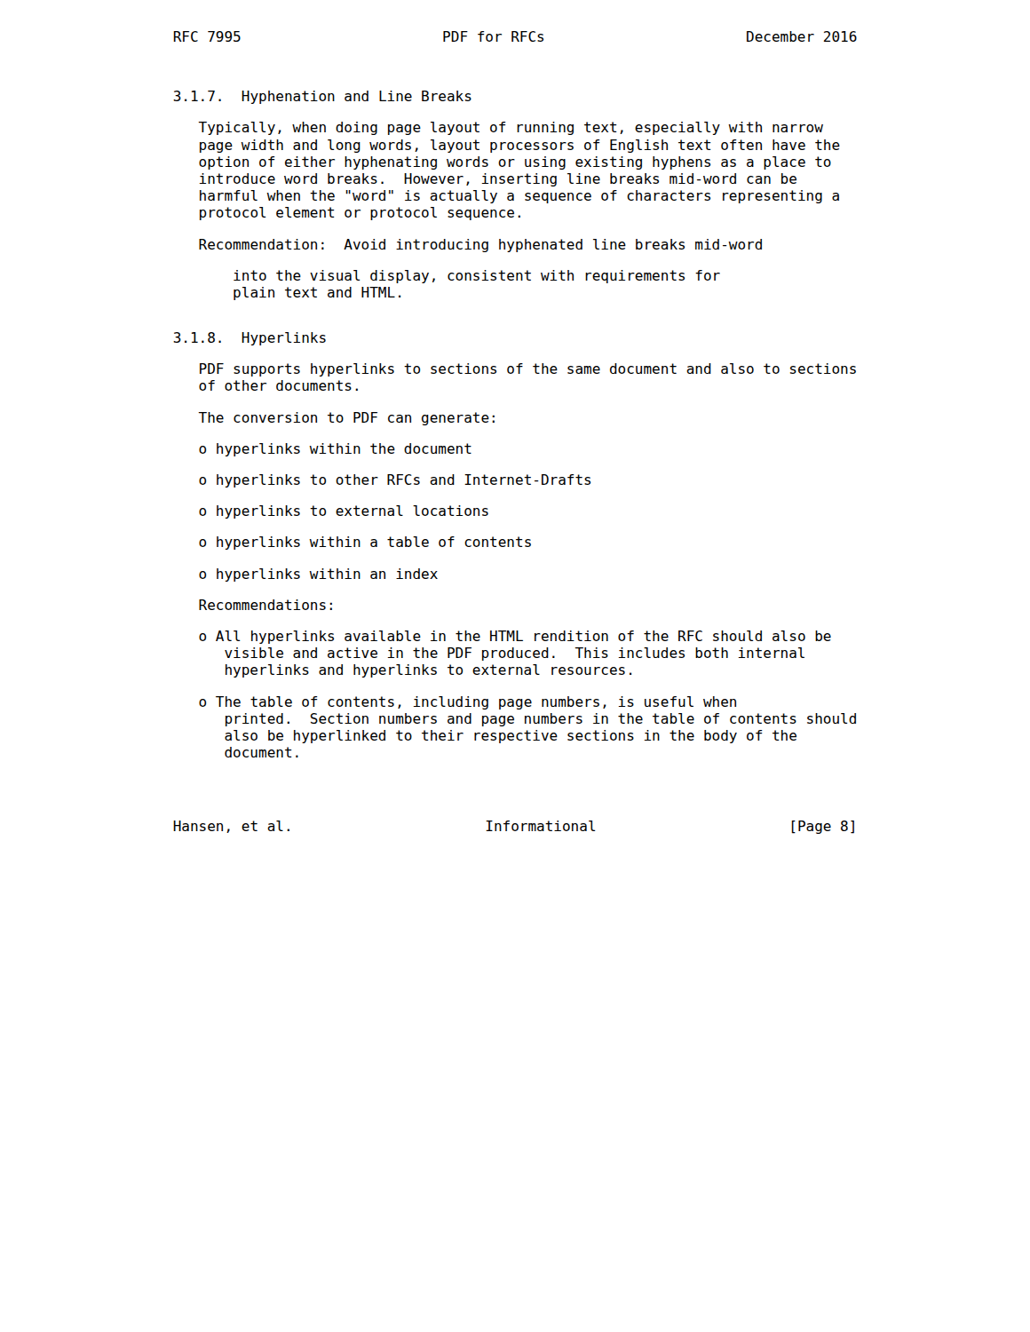RFC 7995 PDF for RFCs December 2016
3.1.7. Hyphenation and Line Breaks
Typically, when doing page layout of running text, especially with narrow page width and long words, layout processors of English text often have the option of either hyphenating words or using existing hyphens as a place to introduce word breaks. However, inserting line breaks mid-word can be harmful when the "word" is actually a sequence of characters representing a protocol element or protocol sequence.
Recommendation: Avoid introducing hyphenated line breaks mid-word
into the visual display, consistent with requirements for
plain text and HTML.
3.1.8. Hyperlinks
PDF supports hyperlinks to sections of the same document and also to sections of other documents.
The conversion to PDF can generate:
hyperlinks within the document
hyperlinks to other RFCs and Internet-Drafts
hyperlinks to external locations
hyperlinks within a table of contents
hyperlinks within an index
Recommendations:
All hyperlinks available in the HTML rendition of the RFC should also be visible and active in the PDF produced. This includes both internal hyperlinks and hyperlinks to external resources.
The table of contents, including page numbers, is useful when printed. Section numbers and page numbers in the table of contents should also be hyperlinked to their respective sections in the body of the document.
Hansen, et al. Informational [Page 8]